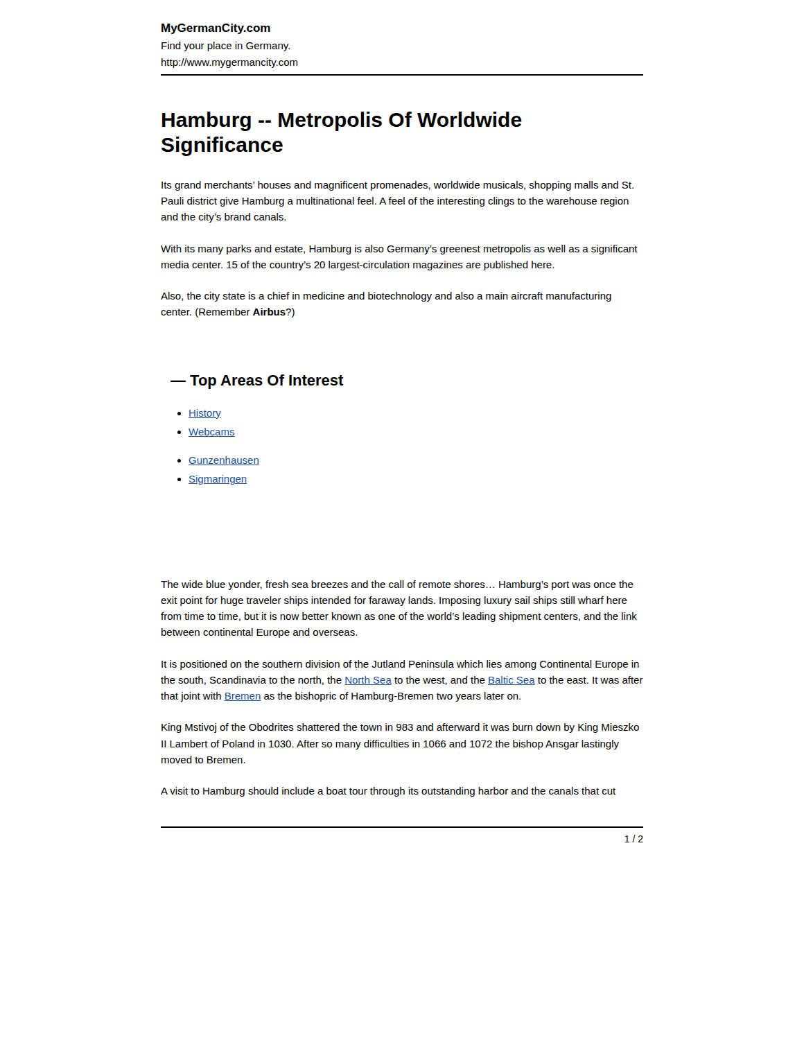MyGermanCity.com
Find your place in Germany.
http://www.mygermancity.com
Hamburg -- Metropolis Of Worldwide Significance
Its grand merchants’ houses and magnificent promenades, worldwide musicals, shopping malls and St. Pauli district give Hamburg a multinational feel. A feel of the interesting clings to the warehouse region and the city’s brand canals.
With its many parks and estate, Hamburg is also Germany’s greenest metropolis as well as a significant media center. 15 of the country’s 20 largest-circulation magazines are published here.
Also, the city state is a chief in medicine and biotechnology and also a main aircraft manufacturing center. (Remember Airbus?)
— Top Areas Of Interest
History
Webcams
Gunzenhausen
Sigmaringen
The wide blue yonder, fresh sea breezes and the call of remote shores… Hamburg’s port was once the exit point for huge traveler ships intended for faraway lands. Imposing luxury sail ships still wharf here from time to time, but it is now better known as one of the world’s leading shipment centers, and the link between continental Europe and overseas.
It is positioned on the southern division of the Jutland Peninsula which lies among Continental Europe in the south, Scandinavia to the north, the North Sea to the west, and the Baltic Sea to the east. It was after that joint with Bremen as the bishopric of Hamburg-Bremen two years later on.
King Mstivoj of the Obodrites shattered the town in 983 and afterward it was burn down by King Mieszko II Lambert of Poland in 1030. After so many difficulties in 1066 and 1072 the bishop Ansgar lastingly moved to Bremen.
A visit to Hamburg should include a boat tour through its outstanding harbor and the canals that cut
1 / 2